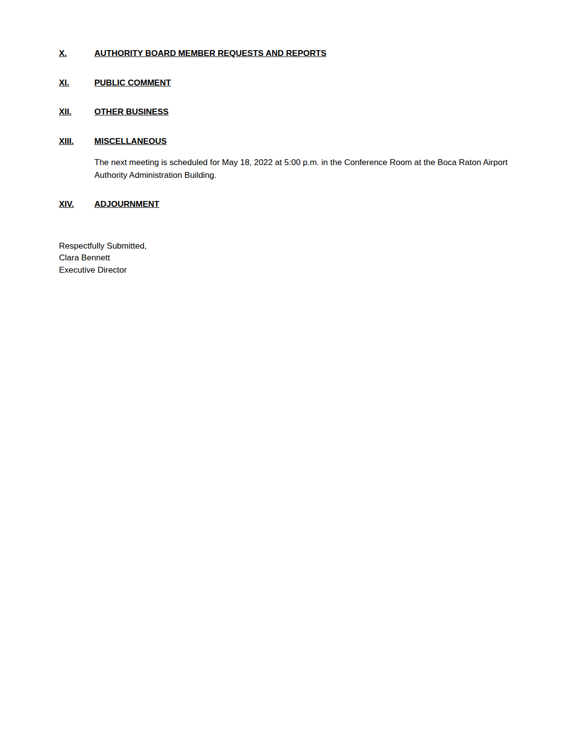X. AUTHORITY BOARD MEMBER REQUESTS AND REPORTS
XI. PUBLIC COMMENT
XII. OTHER BUSINESS
XIII. MISCELLANEOUS
The next meeting is scheduled for May 18, 2022 at 5:00 p.m. in the Conference Room at the Boca Raton Airport Authority Administration Building.
XIV. ADJOURNMENT
Respectfully Submitted,
Clara Bennett
Executive Director